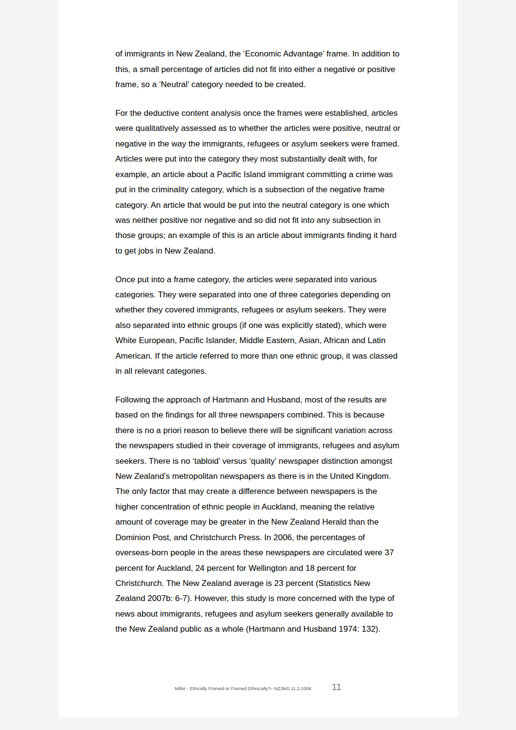of immigrants in New Zealand, the ‘Economic Advantage’ frame. In addition to this, a small percentage of articles did not fit into either a negative or positive frame, so a ‘Neutral’ category needed to be created.
For the deductive content analysis once the frames were established, articles were qualitatively assessed as to whether the articles were positive, neutral or negative in the way the immigrants, refugees or asylum seekers were framed. Articles were put into the category they most substantially dealt with, for example, an article about a Pacific Island immigrant committing a crime was put in the criminality category, which is a subsection of the negative frame category. An article that would be put into the neutral category is one which was neither positive nor negative and so did not fit into any subsection in those groups; an example of this is an article about immigrants finding it hard to get jobs in New Zealand.
Once put into a frame category, the articles were separated into various categories. They were separated into one of three categories depending on whether they covered immigrants, refugees or asylum seekers. They were also separated into ethnic groups (if one was explicitly stated), which were White European, Pacific Islander, Middle Eastern, Asian, African and Latin American. If the article referred to more than one ethnic group, it was classed in all relevant categories.
Following the approach of Hartmann and Husband, most of the results are based on the findings for all three newspapers combined. This is because there is no a priori reason to believe there will be significant variation across the newspapers studied in their coverage of immigrants, refugees and asylum seekers. There is no ‘tabloid’ versus ‘quality’ newspaper distinction amongst New Zealand’s metropolitan newspapers as there is in the United Kingdom. The only factor that may create a difference between newspapers is the higher concentration of ethnic people in Auckland, meaning the relative amount of coverage may be greater in the New Zealand Herald than the Dominion Post, and Christchurch Press. In 2006, the percentages of overseas-born people in the areas these newspapers are circulated were 37 percent for Auckland, 24 percent for Wellington and 18 percent for Christchurch. The New Zealand average is 23 percent (Statistics New Zealand 2007b: 6-7). However, this study is more concerned with the type of news about immigrants, refugees and asylum seekers generally available to the New Zealand public as a whole (Hartmann and Husband 1974: 132).
Miller - Ethically Framed or Framed Ethnically?– NZJMS 11.2.2008
11